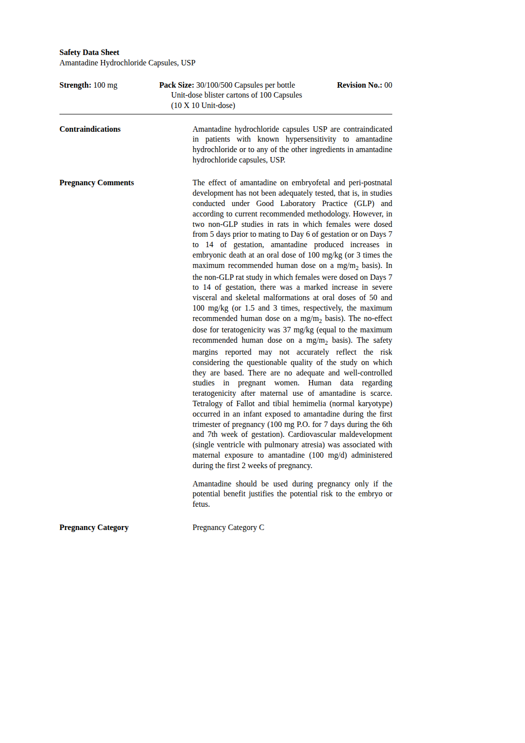Safety Data Sheet
Amantadine Hydrochloride Capsules, USP
Strength: 100 mg
Pack Size: 30/100/500 Capsules per bottle
Revision No.: 00
Unit-dose blister cartons of 100 Capsules (10 X 10 Unit-dose)
Contraindications
Amantadine hydrochloride capsules USP are contraindicated in patients with known hypersensitivity to amantadine hydrochloride or to any of the other ingredients in amantadine hydrochloride capsules, USP.
Pregnancy Comments
The effect of amantadine on embryofetal and peri-postnatal development has not been adequately tested, that is, in studies conducted under Good Laboratory Practice (GLP) and according to current recommended methodology. However, in two non-GLP studies in rats in which females were dosed from 5 days prior to mating to Day 6 of gestation or on Days 7 to 14 of gestation, amantadine produced increases in embryonic death at an oral dose of 100 mg/kg (or 3 times the maximum recommended human dose on a mg/m2 basis). In the non-GLP rat study in which females were dosed on Days 7 to 14 of gestation, there was a marked increase in severe visceral and skeletal malformations at oral doses of 50 and 100 mg/kg (or 1.5 and 3 times, respectively, the maximum recommended human dose on a mg/m2 basis). The no-effect dose for teratogenicity was 37 mg/kg (equal to the maximum recommended human dose on a mg/m2 basis). The safety margins reported may not accurately reflect the risk considering the questionable quality of the study on which they are based. There are no adequate and well-controlled studies in pregnant women. Human data regarding teratogenicity after maternal use of amantadine is scarce. Tetralogy of Fallot and tibial hemimelia (normal karyotype) occurred in an infant exposed to amantadine during the first trimester of pregnancy (100 mg P.O. for 7 days during the 6th and 7th week of gestation). Cardiovascular maldevelopment (single ventricle with pulmonary atresia) was associated with maternal exposure to amantadine (100 mg/d) administered during the first 2 weeks of pregnancy.
Amantadine should be used during pregnancy only if the potential benefit justifies the potential risk to the embryo or fetus.
Pregnancy Category
Pregnancy Category C